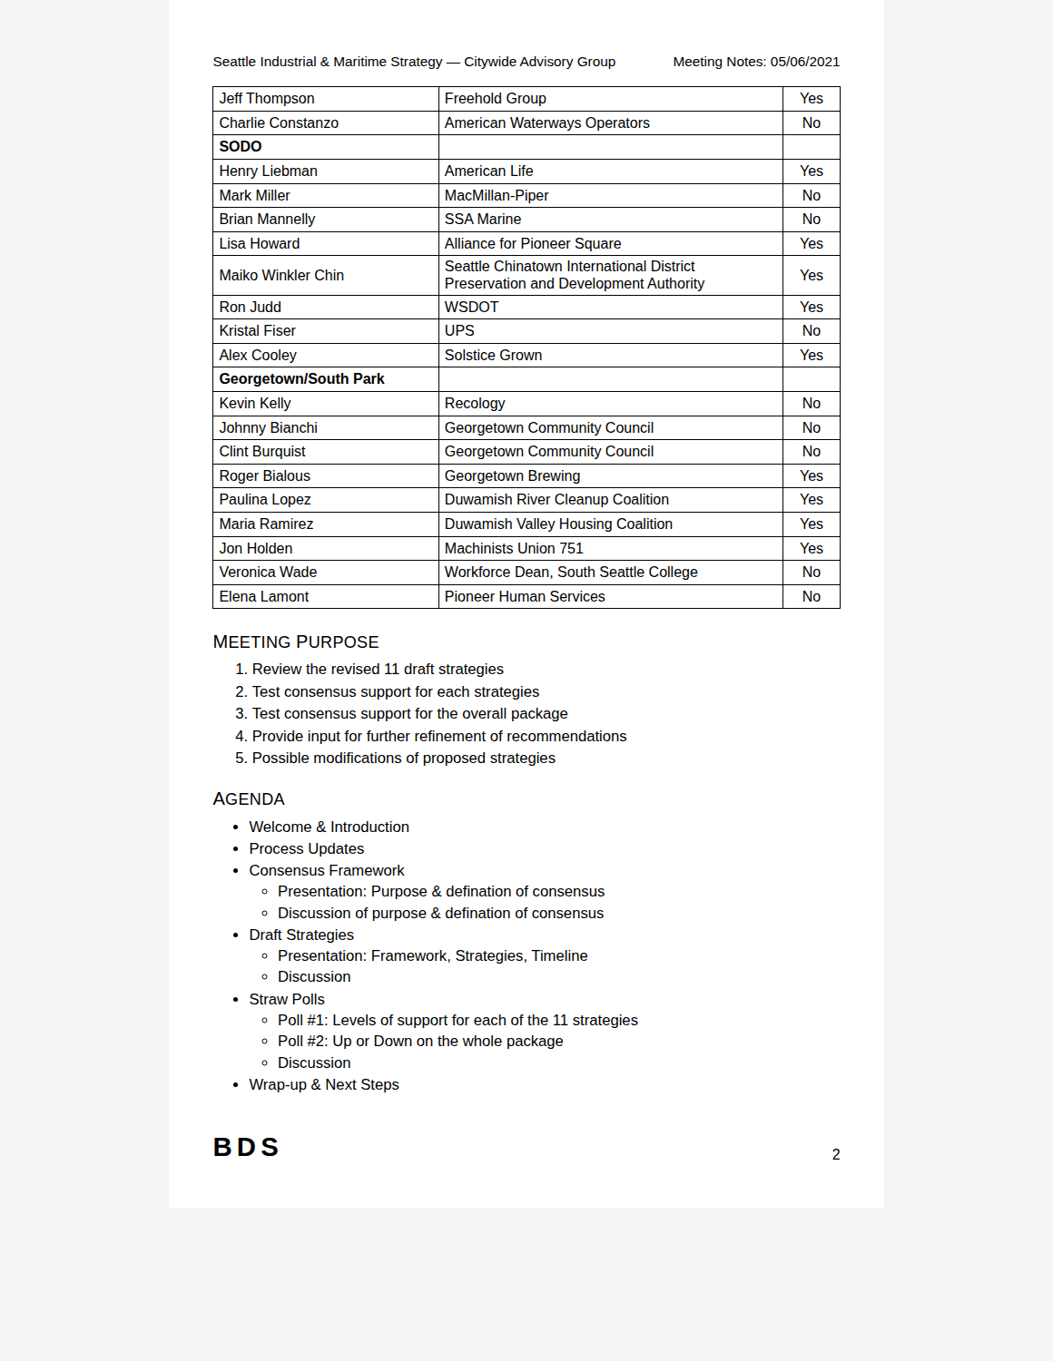Seattle Industrial & Maritime Strategy — Citywide Advisory Group
Meeting Notes: 05/06/2021
| Jeff Thompson | Freehold Group | Yes |
| Charlie Constanzo | American Waterways Operators | No |
| SODO | | |
| Henry Liebman | American Life | Yes |
| Mark Miller | MacMillan-Piper | No |
| Brian Mannelly | SSA Marine | No |
| Lisa Howard | Alliance for Pioneer Square | Yes |
| Maiko Winkler Chin | Seattle Chinatown International District Preservation and Development Authority | Yes |
| Ron Judd | WSDOT | Yes |
| Kristal Fiser | UPS | No |
| Alex Cooley | Solstice Grown | Yes |
| Georgetown/South Park | | |
| Kevin Kelly | Recology | No |
| Johnny Bianchi | Georgetown Community Council | No |
| Clint Burquist | Georgetown Community Council | No |
| Roger Bialous | Georgetown Brewing | Yes |
| Paulina Lopez | Duwamish River Cleanup Coalition | Yes |
| Maria Ramirez | Duwamish Valley Housing Coalition | Yes |
| Jon Holden | Machinists Union 751 | Yes |
| Veronica Wade | Workforce Dean, South Seattle College | No |
| Elena Lamont | Pioneer Human Services | No |
MEETING PURPOSE
Review the revised 11 draft strategies
Test consensus support for each strategies
Test consensus support for the overall package
Provide input for further refinement of recommendations
Possible modifications of proposed strategies
AGENDA
Welcome & Introduction
Process Updates
Consensus Framework
Presentation: Purpose & defination of consensus
Discussion of purpose & defination of consensus
Draft Strategies
Presentation: Framework, Strategies, Timeline
Discussion
Straw Polls
Poll #1: Levels of support for each of the 11 strategies
Poll #2: Up or Down on the whole package
Discussion
Wrap-up & Next Steps
BDS
2